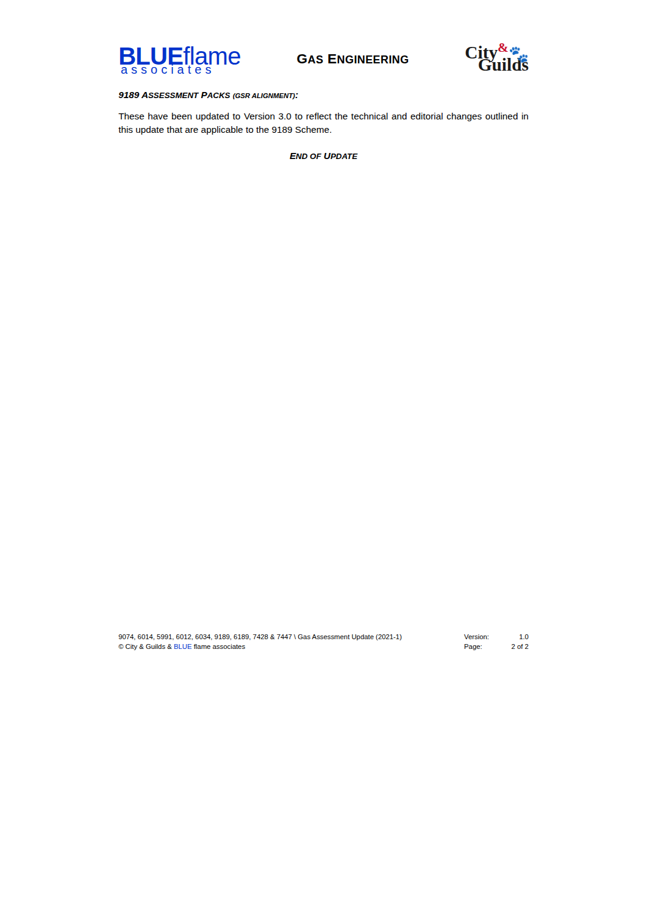BLUE flame
associates
GAS ENGINEERING
City&🐾 Guilds
9189 ASSESSMENT PACKS (GSR ALIGNMENT):
These have been updated to Version 3.0 to reflect the technical and editorial changes outlined in this update that are applicable to the 9189 Scheme.
END OF UPDATE
9074, 6014, 5991, 6012, 6034, 9189, 6189, 7428 & 7447 \ Gas Assessment Update (2021-1)
© City & Guilds & BLUE flame associates
Version: 1.0
Page: 2 of 2